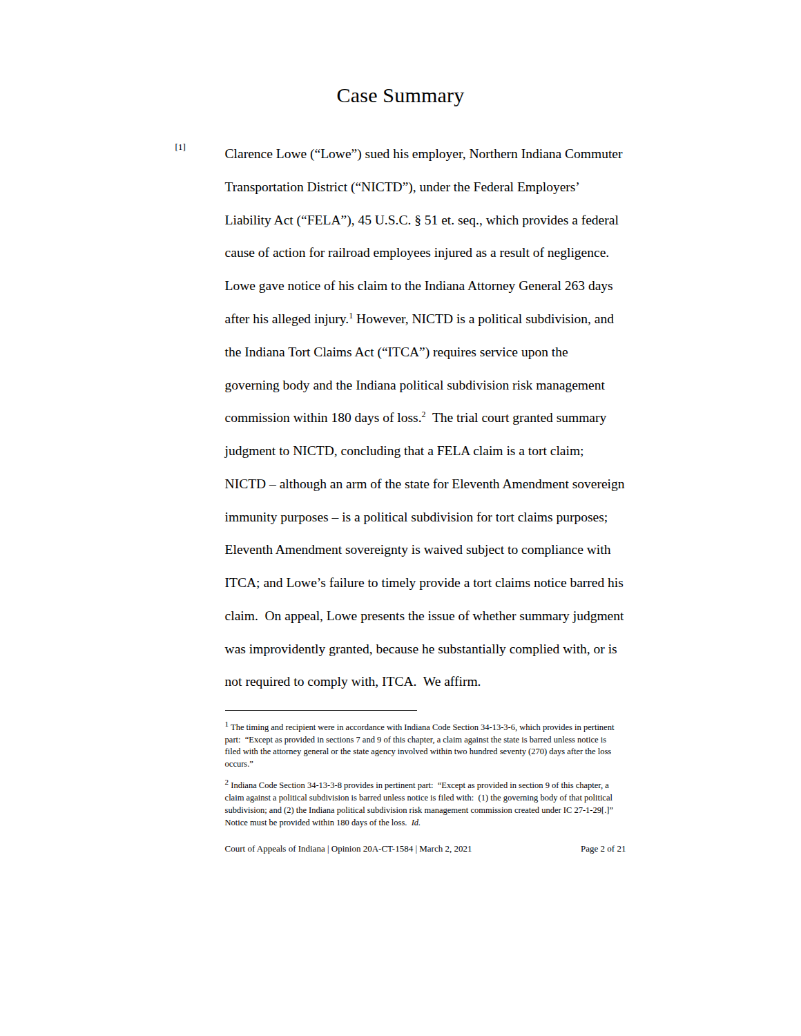Case Summary
[1]
Clarence Lowe (“Lowe”) sued his employer, Northern Indiana Commuter Transportation District (“NICTD”), under the Federal Employers’ Liability Act (“FELA”), 45 U.S.C. § 51 et. seq., which provides a federal cause of action for railroad employees injured as a result of negligence. Lowe gave notice of his claim to the Indiana Attorney General 263 days after his alleged injury.1 However, NICTD is a political subdivision, and the Indiana Tort Claims Act (“ITCA”) requires service upon the governing body and the Indiana political subdivision risk management commission within 180 days of loss.2 The trial court granted summary judgment to NICTD, concluding that a FELA claim is a tort claim; NICTD – although an arm of the state for Eleventh Amendment sovereign immunity purposes – is a political subdivision for tort claims purposes; Eleventh Amendment sovereignty is waived subject to compliance with ITCA; and Lowe’s failure to timely provide a tort claims notice barred his claim. On appeal, Lowe presents the issue of whether summary judgment was improvidently granted, because he substantially complied with, or is not required to comply with, ITCA. We affirm.
1 The timing and recipient were in accordance with Indiana Code Section 34-13-3-6, which provides in pertinent part: “Except as provided in sections 7 and 9 of this chapter, a claim against the state is barred unless notice is filed with the attorney general or the state agency involved within two hundred seventy (270) days after the loss occurs.”
2 Indiana Code Section 34-13-3-8 provides in pertinent part: “Except as provided in section 9 of this chapter, a claim against a political subdivision is barred unless notice is filed with: (1) the governing body of that political subdivision; and (2) the Indiana political subdivision risk management commission created under IC 27-1-29[.]” Notice must be provided within 180 days of the loss. Id.
Court of Appeals of Indiana | Opinion 20A-CT-1584 | March 2, 2021 Page 2 of 21